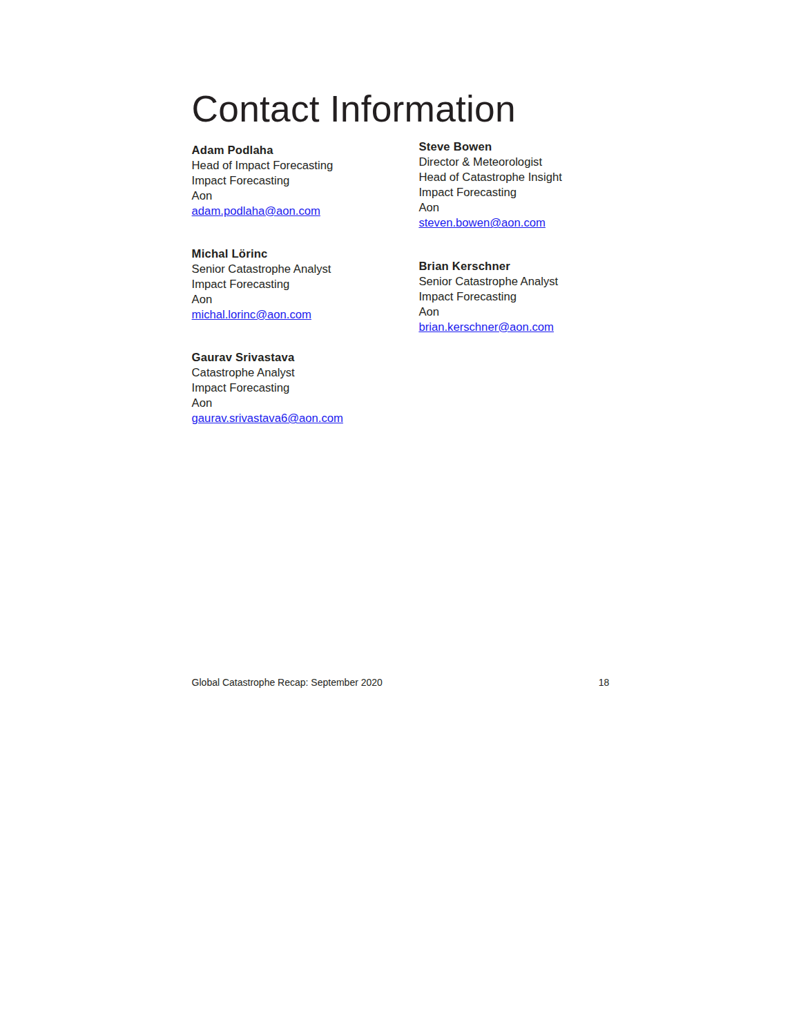Contact Information
Adam Podlaha
Head of Impact Forecasting
Impact Forecasting
Aon
adam.podlaha@aon.com
Michal Lörinc
Senior Catastrophe Analyst
Impact Forecasting
Aon
michal.lorinc@aon.com
Gaurav Srivastava
Catastrophe Analyst
Impact Forecasting
Aon
gaurav.srivastava6@aon.com
Steve Bowen
Director & Meteorologist
Head of Catastrophe Insight
Impact Forecasting
Aon
steven.bowen@aon.com
Brian Kerschner
Senior Catastrophe Analyst
Impact Forecasting
Aon
brian.kerschner@aon.com
Global Catastrophe Recap: September 2020 18